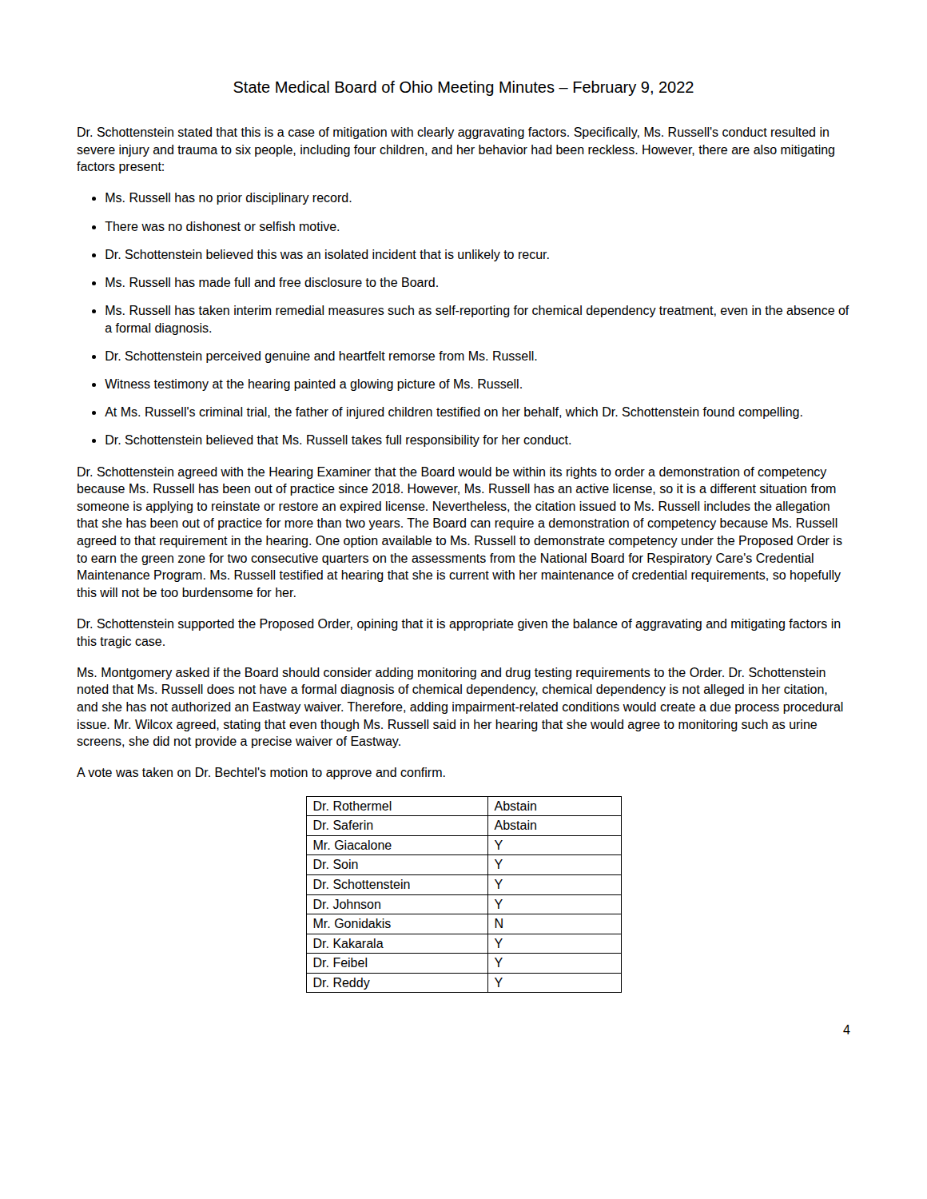State Medical Board of Ohio Meeting Minutes – February 9, 2022
Dr. Schottenstein stated that this is a case of mitigation with clearly aggravating factors. Specifically, Ms. Russell's conduct resulted in severe injury and trauma to six people, including four children, and her behavior had been reckless. However, there are also mitigating factors present:
Ms. Russell has no prior disciplinary record.
There was no dishonest or selfish motive.
Dr. Schottenstein believed this was an isolated incident that is unlikely to recur.
Ms. Russell has made full and free disclosure to the Board.
Ms. Russell has taken interim remedial measures such as self-reporting for chemical dependency treatment, even in the absence of a formal diagnosis.
Dr. Schottenstein perceived genuine and heartfelt remorse from Ms. Russell.
Witness testimony at the hearing painted a glowing picture of Ms. Russell.
At Ms. Russell's criminal trial, the father of injured children testified on her behalf, which Dr. Schottenstein found compelling.
Dr. Schottenstein believed that Ms. Russell takes full responsibility for her conduct.
Dr. Schottenstein agreed with the Hearing Examiner that the Board would be within its rights to order a demonstration of competency because Ms. Russell has been out of practice since 2018. However, Ms. Russell has an active license, so it is a different situation from someone is applying to reinstate or restore an expired license. Nevertheless, the citation issued to Ms. Russell includes the allegation that she has been out of practice for more than two years. The Board can require a demonstration of competency because Ms. Russell agreed to that requirement in the hearing. One option available to Ms. Russell to demonstrate competency under the Proposed Order is to earn the green zone for two consecutive quarters on the assessments from the National Board for Respiratory Care's Credential Maintenance Program. Ms. Russell testified at hearing that she is current with her maintenance of credential requirements, so hopefully this will not be too burdensome for her.
Dr. Schottenstein supported the Proposed Order, opining that it is appropriate given the balance of aggravating and mitigating factors in this tragic case.
Ms. Montgomery asked if the Board should consider adding monitoring and drug testing requirements to the Order. Dr. Schottenstein noted that Ms. Russell does not have a formal diagnosis of chemical dependency, chemical dependency is not alleged in her citation, and she has not authorized an Eastway waiver. Therefore, adding impairment-related conditions would create a due process procedural issue. Mr. Wilcox agreed, stating that even though Ms. Russell said in her hearing that she would agree to monitoring such as urine screens, she did not provide a precise waiver of Eastway.
A vote was taken on Dr. Bechtel's motion to approve and confirm.
| Dr. Rothermel | Abstain |
| Dr. Saferin | Abstain |
| Mr. Giacalone | Y |
| Dr. Soin | Y |
| Dr. Schottenstein | Y |
| Dr. Johnson | Y |
| Mr. Gonidakis | N |
| Dr. Kakarala | Y |
| Dr. Feibel | Y |
| Dr. Reddy | Y |
4